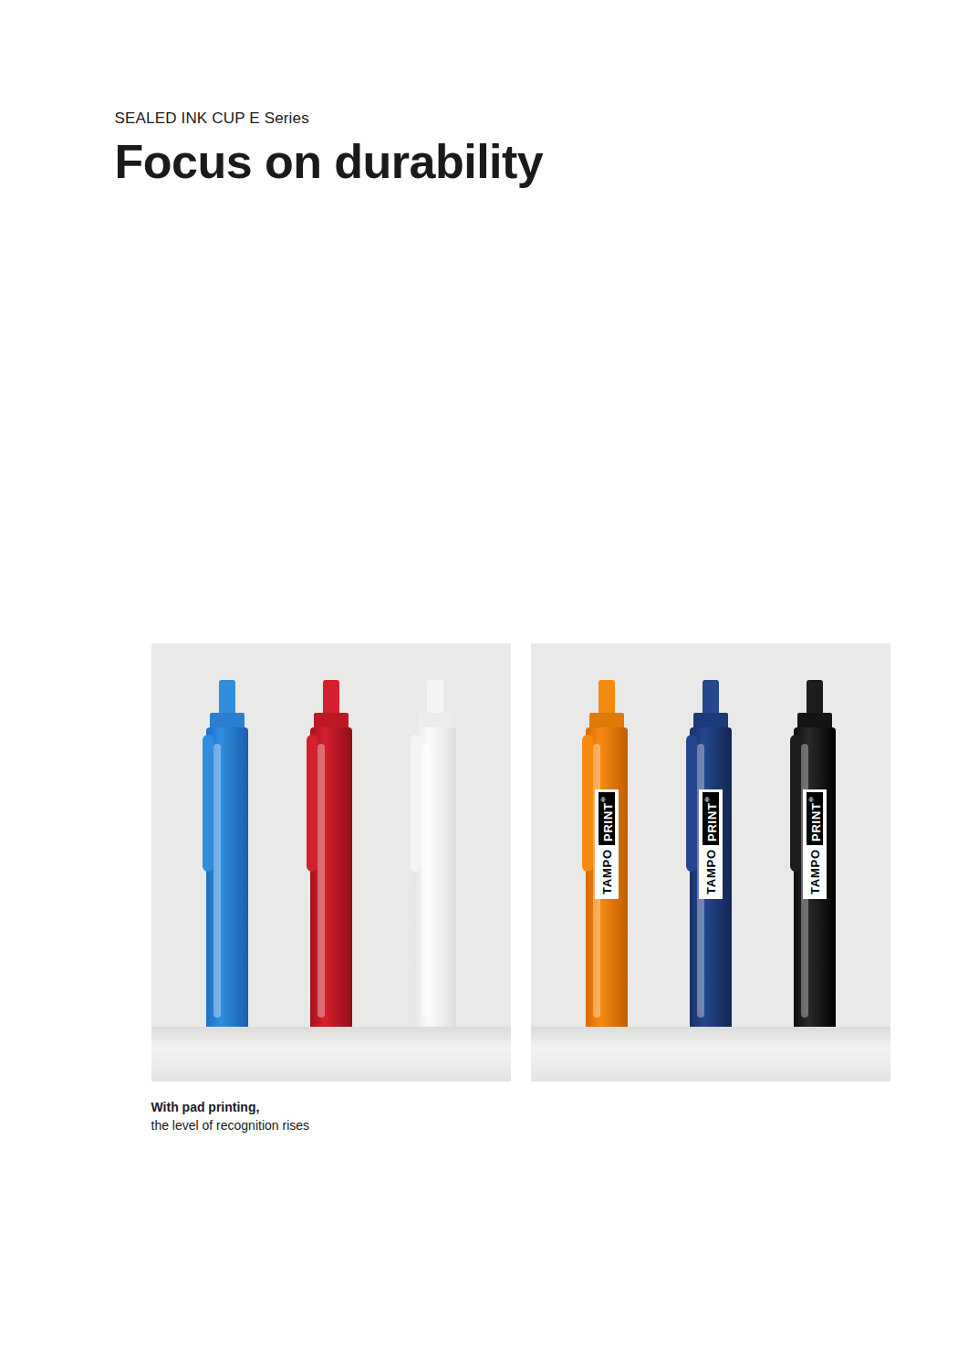SEALED INK CUP E Series
Focus on durability
TAMPO PRINT®
TAMPO PRINT®
TAMPO PRINT®
With pad printing,
the level of recognition rises